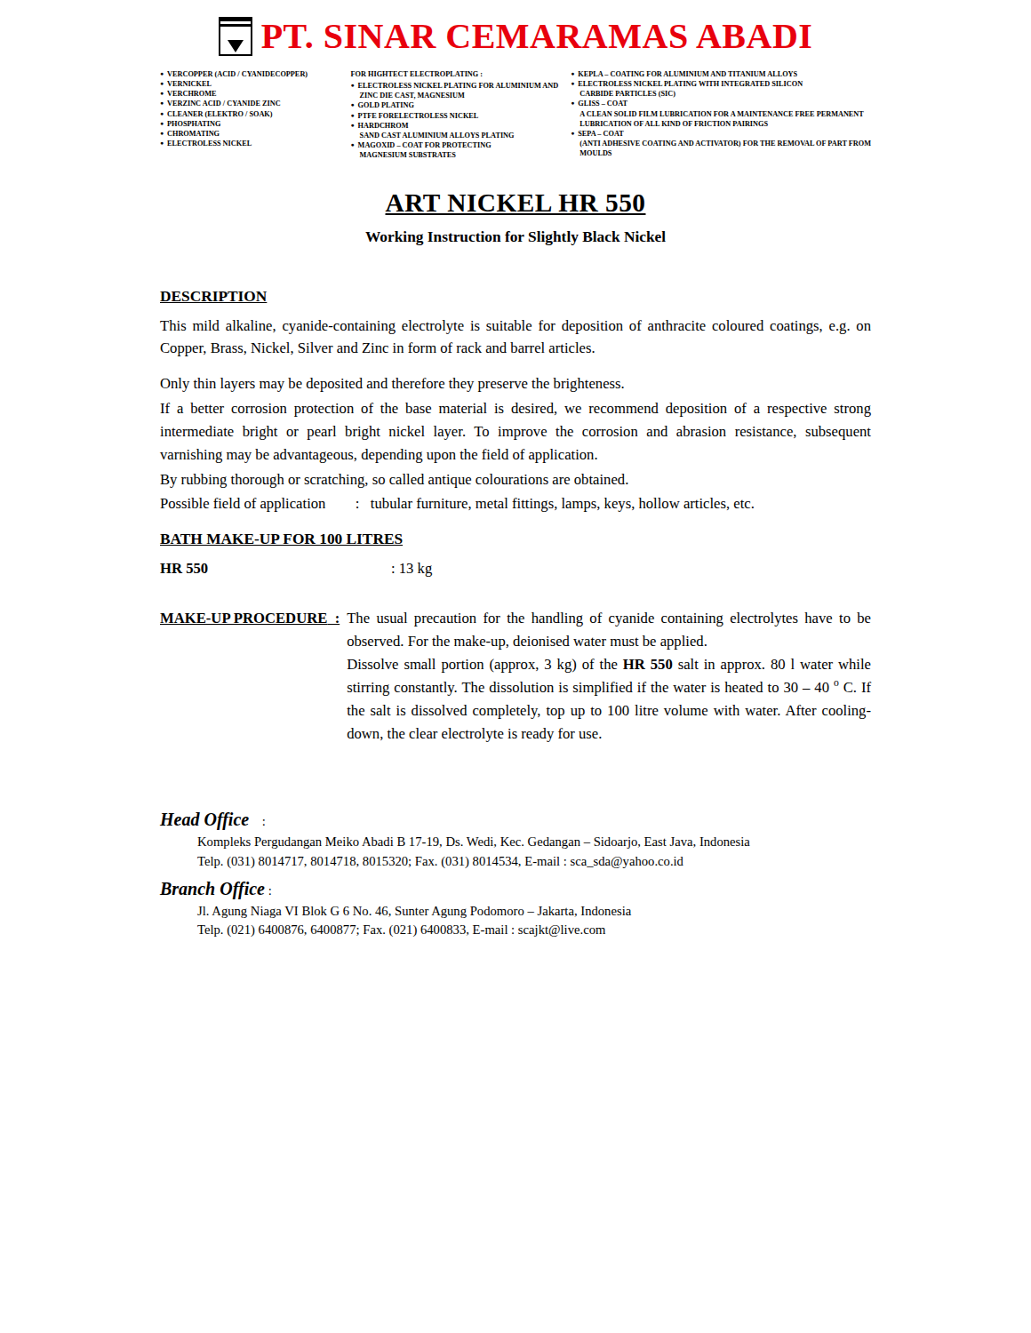PT. SINAR CEMARAMAS ABADI
VERCOPPER (ACID / CYANIDECOPPER)
VERNICKEL
VERCHROME
VERZINC ACID / CYANIDE ZINC
CLEANER (ELEKTRO / SOAK)
PHOSPHATING
CHROMATING
ELECTROLESS NICKEL
FOR HIGHTECT ELECTROPLATING :
ELECTROLESS NICKEL PLATING FOR ALUMINIUM AND
ZINC DIE CAST, MAGNESIUM
GOLD PLATING
PTFE FORELECTROLESS NICKEL
HARDCHROM
SAND CAST ALUMINIUM ALLOYS PLATING
MAGOXID – COAT FOR PROTECTING
MAGNESIUM SUBSTRATES
KEPLA – COATING FOR ALUMINIUM AND TITANIUM ALLOYS
ELECTROLESS NICKEL PLATING WITH INTEGRATED SILICON
CARBIDE PARTICLES (SIC)
GLISS – COAT
A CLEAN SOLID FILM LUBRICATION FOR A MAINTENANCE FREE PERMANENT
LUBRICATION OF ALL KIND OF FRICTION PAIRINGS
SEPA – COAT
(ANTI ADHESIVE COATING AND ACTIVATOR) FOR THE REMOVAL OF PART FROM
MOULDS
ART NICKEL HR 550
Working Instruction for Slightly Black Nickel
DESCRIPTION
This mild alkaline, cyanide-containing electrolyte is suitable for deposition of anthracite coloured coatings, e.g. on Copper, Brass, Nickel, Silver and Zinc in form of rack and barrel articles.
Only thin layers may be deposited and therefore they preserve the brighteness.
If a better corrosion protection of the base material is desired, we recommend deposition of a respective strong intermediate bright or pearl bright nickel layer. To improve the corrosion and abrasion resistance, subsequent varnishing may be advantageous, depending upon the field of application.
By rubbing thorough or scratching, so called antique colourations are obtained.
Possible field of application : tubular furniture, metal fittings, lamps, keys, hollow articles, etc.
BATH MAKE-UP FOR 100 LITRES
HR 550 : 13 kg
MAKE-UP PROCEDURE :
The usual precaution for the handling of cyanide containing electrolytes have to be observed. For the make-up, deionised water must be applied.
Dissolve small portion (approx, 3 kg) of the HR 550 salt in approx. 80 l water while stirring constantly. The dissolution is simplified if the water is heated to 30 – 40 o C. If the salt is dissolved completely, top up to 100 litre volume with water. After cooling-down, the clear electrolyte is ready for use.
Head Office :
Kompleks Pergudangan Meiko Abadi B 17-19, Ds. Wedi, Kec. Gedangan – Sidoarjo, East Java, Indonesia
Telp. (031) 8014717, 8014718, 8015320; Fax. (031) 8014534, E-mail : sca_sda@yahoo.co.id
Branch Office :
Jl. Agung Niaga VI Blok G 6 No. 46, Sunter Agung Podomoro – Jakarta, Indonesia
Telp. (021) 6400876, 6400877; Fax. (021) 6400833, E-mail : scajkt@live.com